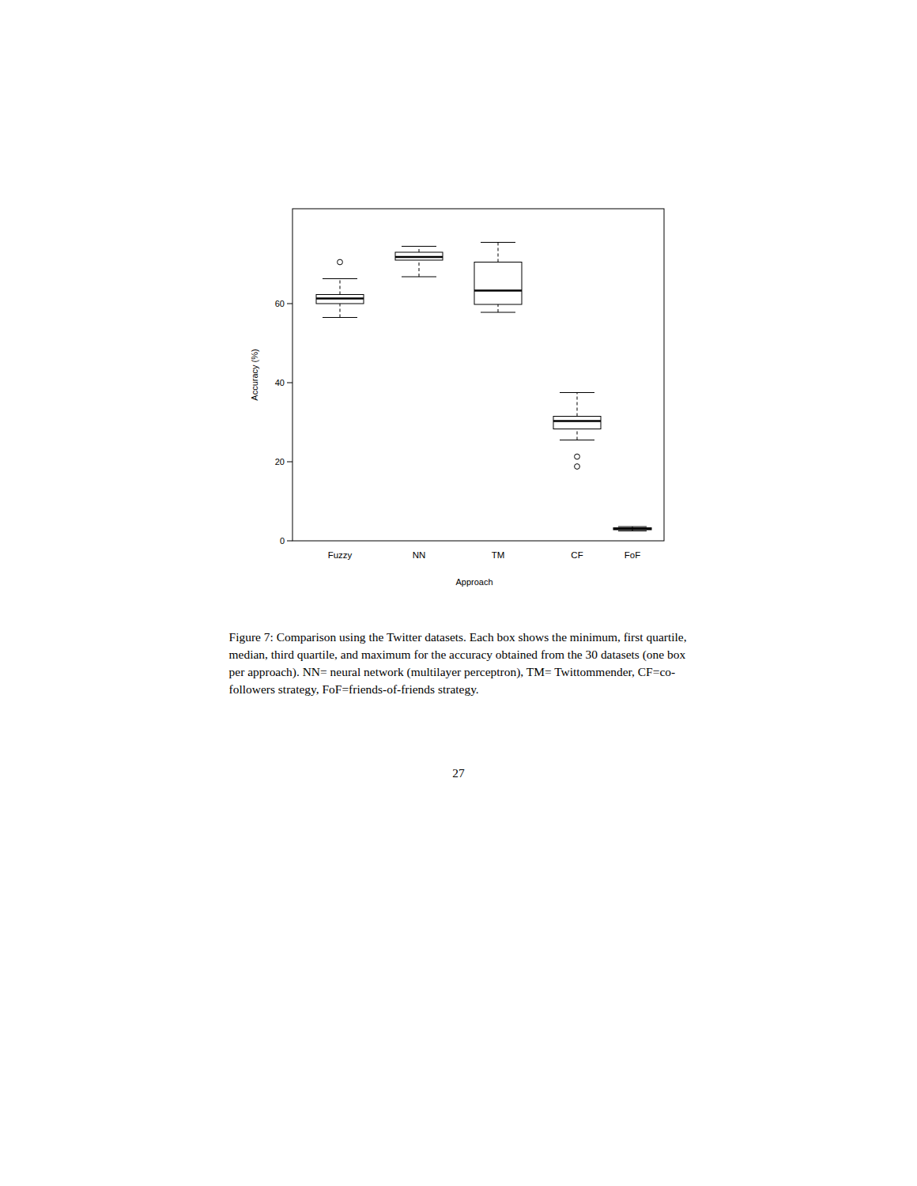Scale: y = 430 - value*5.0 (0 -> 430, 20 -> 330, 40 -> 230, 60 -> 130) 0 20 40 60 Accuracy (%) Fuzzy NN TM CF FoF Approach
Figure 7: Comparison using the Twitter datasets. Each box shows the minimum, first quartile, median, third quartile, and maximum for the accuracy obtained from the 30 datasets (one box per approach). NN= neural network (multilayer perceptron), TM= Twittommender, CF=co-followers strategy, FoF=friends-of-friends strategy.
27